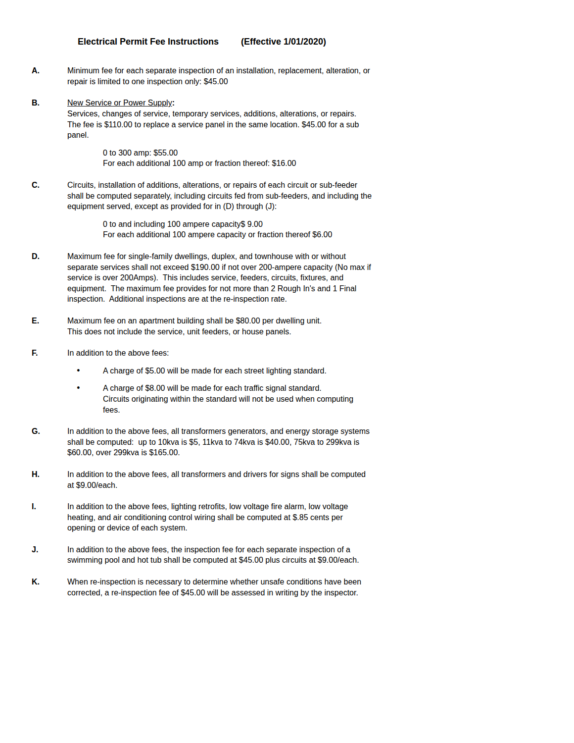Electrical Permit Fee Instructions(Effective 1/01/2020)
A.
Minimum fee for each separate inspection of an installation, replacement, alteration, or repair is limited to one inspection only: $45.00
B.
New Service or Power Supply:
Services, changes of service, temporary services, additions, alterations, or repairs.
The fee is $110.00 to replace a service panel in the same location. $45.00 for a sub panel.
0 to 300 amp: $55.00
For each additional 100 amp or fraction thereof: $16.00
C.
Circuits, installation of additions, alterations, or repairs of each circuit or sub-feeder shall be computed separately, including circuits fed from sub-feeders, and including the equipment served, except as provided for in (D) through (J):
0 to and including 100 ampere capacity$ 9.00
For each additional 100 ampere capacity or fraction thereof $6.00
D.
Maximum fee for single-family dwellings, duplex, and townhouse with or without separate services shall not exceed $190.00 if not over 200-ampere capacity (No max if service is over 200Amps). This includes service, feeders, circuits, fixtures, and equipment. The maximum fee provides for not more than 2 Rough In's and 1 Final inspection. Additional inspections are at the re-inspection rate.
E.
Maximum fee on an apartment building shall be $80.00 per dwelling unit.
This does not include the service, unit feeders, or house panels.
F.
In addition to the above fees:
A charge of $5.00 will be made for each street lighting standard.
A charge of $8.00 will be made for each traffic signal standard.Circuits originating within the standard will not be used when computing fees.
G.
In addition to the above fees, all transformers generators, and energy storage systems shall be computed: up to 10kva is $5, 11kva to 74kva is $40.00, 75kva to 299kva is $60.00, over 299kva is $165.00.
H.
In addition to the above fees, all transformers and drivers for signs shall be computed at $9.00/each.
I.
In addition to the above fees, lighting retrofits, low voltage fire alarm, low voltage heating, and air conditioning control wiring shall be computed at $.85 cents per opening or device of each system.
J.
In addition to the above fees, the inspection fee for each separate inspection of a swimming pool and hot tub shall be computed at $45.00 plus circuits at $9.00/each.
K.
When re-inspection is necessary to determine whether unsafe conditions have been corrected, a re-inspection fee of $45.00 will be assessed in writing by the inspector.